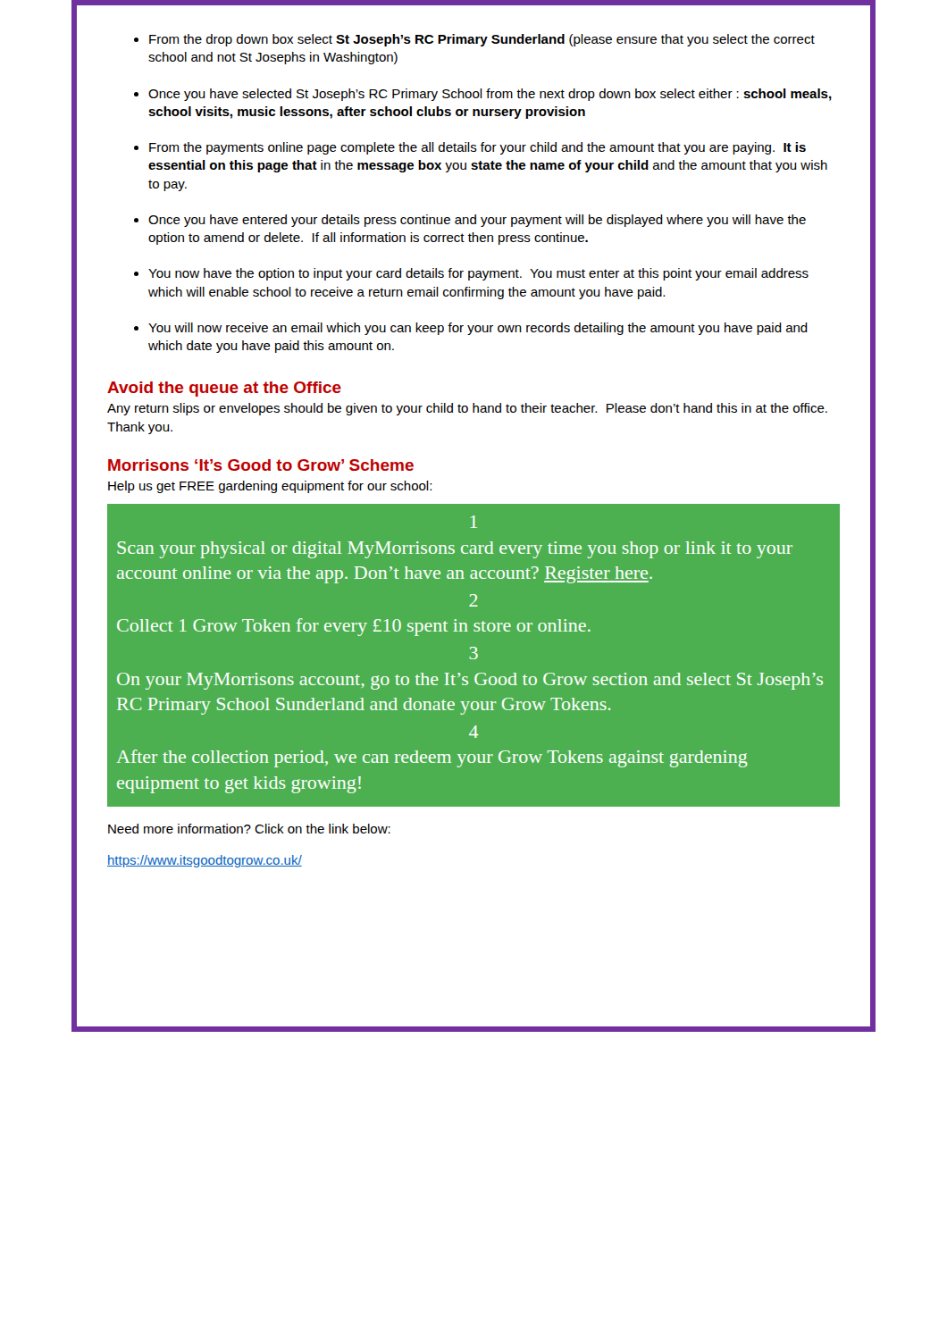From the drop down box select St Joseph’s RC Primary Sunderland (please ensure that you select the correct school and not St Josephs in Washington)
Once you have selected St Joseph’s RC Primary School from the next drop down box select either : school meals, school visits, music lessons, after school clubs or nursery provision
From the payments online page complete the all details for your child and the amount that you are paying. It is essential on this page that in the message box you state the name of your child and the amount that you wish to pay.
Once you have entered your details press continue and your payment will be displayed where you will have the option to amend or delete. If all information is correct then press continue.
You now have the option to input your card details for payment. You must enter at this point your email address which will enable school to receive a return email confirming the amount you have paid.
You will now receive an email which you can keep for your own records detailing the amount you have paid and which date you have paid this amount on.
Avoid the queue at the Office
Any return slips or envelopes should be given to your child to hand to their teacher. Please don’t hand this in at the office. Thank you.
Morrisons ‘It’s Good to Grow’ Scheme
Help us get FREE gardening equipment for our school:
1
Scan your physical or digital MyMorrisons card every time you shop or link it to your account online or via the app. Don’t have an account? Register here.
2
Collect 1 Grow Token for every £10 spent in store or online.
3
On your MyMorrisons account, go to the It’s Good to Grow section and select St Joseph’s RC Primary School Sunderland and donate your Grow Tokens.
4
After the collection period, we can redeem your Grow Tokens against gardening equipment to get kids growing!
Need more information? Click on the link below:
https://www.itsgoodtogrow.co.uk/